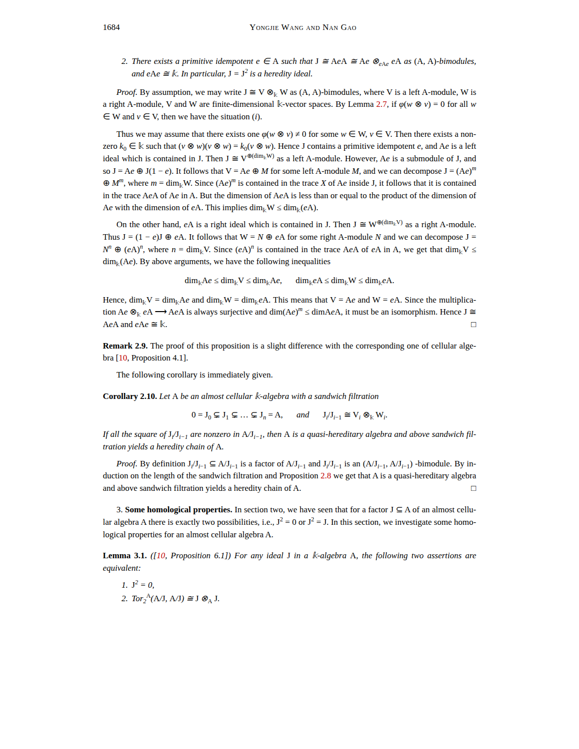1684 Yongjie Wang and Nan Gao
There exists a primitive idempotent e ∈ A such that J ≅ AeA ≅ Ae ⊗eAe eA as (A, A)-bimodules, and eAe ≅ 𝕜. In particular, J = J2 is a heredity ideal.
Proof. By assumption, we may write J ≅ V ⊗𝕜 W as (A, A)-bimodules, where V is a left A-module, W is a right A-module, V and W are finite-dimensional 𝕜-vector spaces. By Lemma 2.7, if φ(w ⊗ v) = 0 for all w ∈ W and v ∈ V, then we have the situation (i).
Thus we may assume that there exists one φ(w ⊗ v) ≠ 0 for some w ∈ W, v ∈ V. Then there exists a non-zero k0 ∈ 𝕜 such that (v ⊗ w)(v ⊗ w) = k0(v ⊗ w). Hence J contains a primitive idempotent e, and Ae is a left ideal which is contained in J. Then J ≅ V⊕(dim𝕜W) as a left A-module. However, Ae is a submodule of J, and so J = Ae ⊕ J(1 − e). It follows that V = Ae ⊕ M for some left A-module M, and we can decompose J = (Ae)m ⊕ Mm, where m = dim𝕜W. Since (Ae)m is contained in the trace X of Ae inside J, it follows that it is contained in the trace AeA of Ae in A. But the dimension of AeA is less than or equal to the product of the dimension of Ae with the dimension of eA. This implies dim𝕜W ≤ dim𝕜(eA).
On the other hand, eA is a right ideal which is contained in J. Then J ≅ W⊕(dim𝕜V) as a right A-module. Thus J = (1 − e)J ⊕ eA. It follows that W = N ⊕ eA for some right A-module N and we can decompose J = Nn ⊕ (eA)n, where n = dim𝕜V. Since (eA)n is contained in the trace AeA of eA in A, we get that dim𝕜V ≤ dim𝕜(Ae). By above arguments, we have the following inequalities
dim𝕜Ae ≤ dim𝕜V ≤ dim𝕜Ae, dim𝕜eA ≤ dim𝕜W ≤ dim𝕜eA.
Hence, dim𝕜V = dim𝕜Ae and dim𝕜W = dim𝕜eA. This means that V = Ae and W = eA. Since the multiplication Ae ⊗𝕜 eA ⟶ AeA is always surjective and dim(Ae)m ≤ dimAeA, it must be an isomorphism. Hence J ≅ AeA and eAe ≅ 𝕜.
Remark 2.9. The proof of this proposition is a slight difference with the corresponding one of cellular algebra [10, Proposition 4.1].
The following corollary is immediately given.
Corollary 2.10. Let A be an almost cellular 𝕜-algebra with a sandwich filtration
0 = J0 ⊊ J1 ⊊ … ⊊ Jn = A, and Ji/Ji−1 ≅ Vi ⊗𝕜 Wi.
If all the square of Ji/Ji−1 are nonzero in A/Ji−1, then A is a quasi-hereditary algebra and above sandwich filtration yields a heredity chain of A.
Proof. By definition Ji/Ji−1 ⊆ A/Ji−1 is a factor of A/Ji−1 and Ji/Ji−1 is an (A/Ji−1, A/Ji−1) -bimodule. By induction on the length of the sandwich filtration and Proposition 2.8 we get that A is a quasi-hereditary algebra and above sandwich filtration yields a heredity chain of A.
3. Some homological properties. In section two, we have seen that for a factor J ⊆ A of an almost cellular algebra A there is exactly two possibilities, i.e., J2 = 0 or J2 = J. In this section, we investigate some homological properties for an almost cellular algebra A.
Lemma 3.1. ([10, Proposition 6.1]) For any ideal J in a 𝕜-algebra A, the following two assertions are equivalent:
J2 = 0,
Tor2A(A/J, A/J) ≅ J ⊗A J.